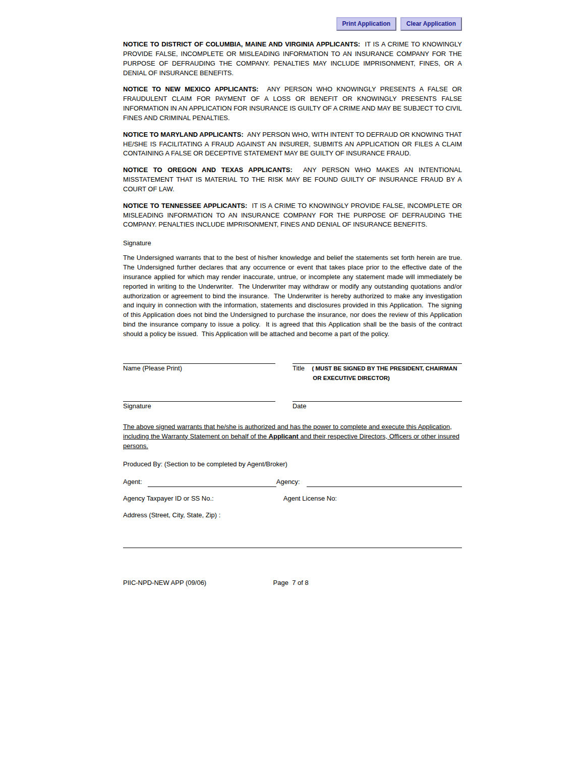Print Application Clear Application
NOTICE TO DISTRICT OF COLUMBIA, MAINE AND VIRGINIA APPLICANTS: IT IS A CRIME TO KNOWINGLY PROVIDE FALSE, INCOMPLETE OR MISLEADING INFORMATION TO AN INSURANCE COMPANY FOR THE PURPOSE OF DEFRAUDING THE COMPANY. PENALTIES MAY INCLUDE IMPRISONMENT, FINES, OR A DENIAL OF INSURANCE BENEFITS.
NOTICE TO NEW MEXICO APPLICANTS: ANY PERSON WHO KNOWINGLY PRESENTS A FALSE OR FRAUDULENT CLAIM FOR PAYMENT OF A LOSS OR BENEFIT OR KNOWINGLY PRESENTS FALSE INFORMATION IN AN APPLICATION FOR INSURANCE IS GUILTY OF A CRIME AND MAY BE SUBJECT TO CIVIL FINES AND CRIMINAL PENALTIES.
NOTICE TO MARYLAND APPLICANTS: ANY PERSON WHO, WITH INTENT TO DEFRAUD OR KNOWING THAT HE/SHE IS FACILITATING A FRAUD AGAINST AN INSURER, SUBMITS AN APPLICATION OR FILES A CLAIM CONTAINING A FALSE OR DECEPTIVE STATEMENT MAY BE GUILTY OF INSURANCE FRAUD.
NOTICE TO OREGON AND TEXAS APPLICANTS: ANY PERSON WHO MAKES AN INTENTIONAL MISSTATEMENT THAT IS MATERIAL TO THE RISK MAY BE FOUND GUILTY OF INSURANCE FRAUD BY A COURT OF LAW.
NOTICE TO TENNESSEE APPLICANTS: IT IS A CRIME TO KNOWINGLY PROVIDE FALSE, INCOMPLETE OR MISLEADING INFORMATION TO AN INSURANCE COMPANY FOR THE PURPOSE OF DEFRAUDING THE COMPANY. PENALTIES INCLUDE IMPRISONMENT, FINES AND DENIAL OF INSURANCE BENEFITS.
Signature
The Undersigned warrants that to the best of his/her knowledge and belief the statements set forth herein are true. The Undersigned further declares that any occurrence or event that takes place prior to the effective date of the insurance applied for which may render inaccurate, untrue, or incomplete any statement made will immediately be reported in writing to the Underwriter. The Underwriter may withdraw or modify any outstanding quotations and/or authorization or agreement to bind the insurance. The Underwriter is hereby authorized to make any investigation and inquiry in connection with the information, statements and disclosures provided in this Application. The signing of this Application does not bind the Undersigned to purchase the insurance, nor does the review of this Application bind the insurance company to issue a policy. It is agreed that this Application shall be the basis of the contract should a policy be issued. This Application will be attached and become a part of the policy.
| Name (Please Print) | | Title ( MUST BE SIGNED BY THE PRESIDENT, CHAIRMAN |
| | | OR EXECUTIVE DIRECTOR) |
| Signature | | Date |
The above signed warrants that he/she is authorized and has the power to complete and execute this Application, including the Warranty Statement on behalf of the Applicant and their respective Directors, Officers or other insured persons.
Produced By: (Section to be completed by Agent/Broker)
| Agent: | | Agency: | |
| / Agency Taxpayer ID or SS No.: / / | / Agent License No: / / |
Address (Street, City, State, Zip) :
PIIC-NPD-NEW APP (09/06)
Page 7 of 8